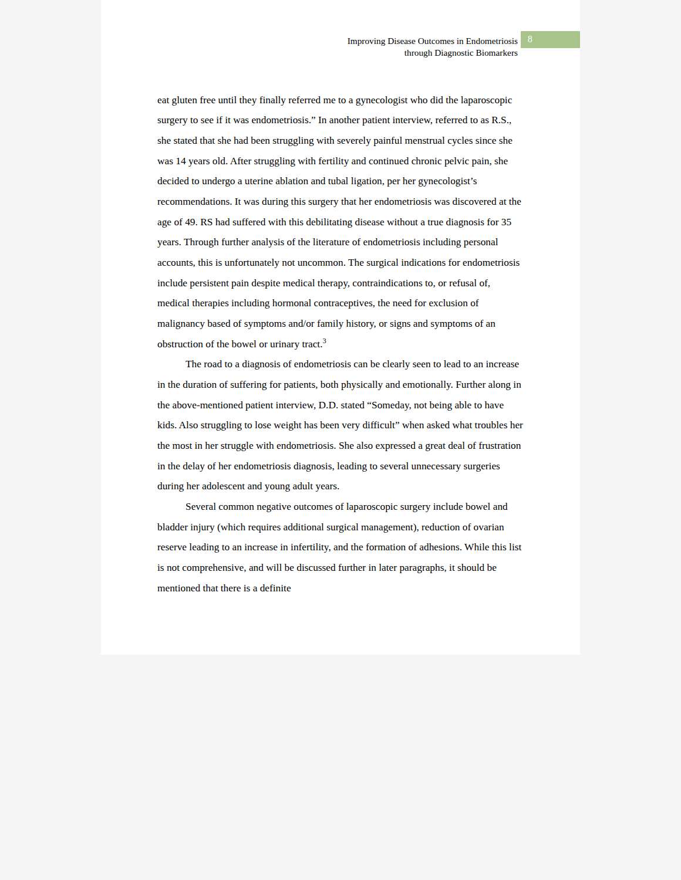8
Improving Disease Outcomes in Endometriosis
through Diagnostic Biomarkers
eat gluten free until they finally referred me to a gynecologist who did the laparoscopic surgery to see if it was endometriosis.” In another patient interview, referred to as R.S., she stated that she had been struggling with severely painful menstrual cycles since she was 14 years old. After struggling with fertility and continued chronic pelvic pain, she decided to undergo a uterine ablation and tubal ligation, per her gynecologist’s recommendations. It was during this surgery that her endometriosis was discovered at the age of 49. RS had suffered with this debilitating disease without a true diagnosis for 35 years. Through further analysis of the literature of endometriosis including personal accounts, this is unfortunately not uncommon. The surgical indications for endometriosis include persistent pain despite medical therapy, contraindications to, or refusal of, medical therapies including hormonal contraceptives, the need for exclusion of malignancy based of symptoms and/or family history, or signs and symptoms of an obstruction of the bowel or urinary tract.3
The road to a diagnosis of endometriosis can be clearly seen to lead to an increase in the duration of suffering for patients, both physically and emotionally. Further along in the above-mentioned patient interview, D.D. stated “Someday, not being able to have kids. Also struggling to lose weight has been very difficult” when asked what troubles her the most in her struggle with endometriosis. She also expressed a great deal of frustration in the delay of her endometriosis diagnosis, leading to several unnecessary surgeries during her adolescent and young adult years.
Several common negative outcomes of laparoscopic surgery include bowel and bladder injury (which requires additional surgical management), reduction of ovarian reserve leading to an increase in infertility, and the formation of adhesions. While this list is not comprehensive, and will be discussed further in later paragraphs, it should be mentioned that there is a definite